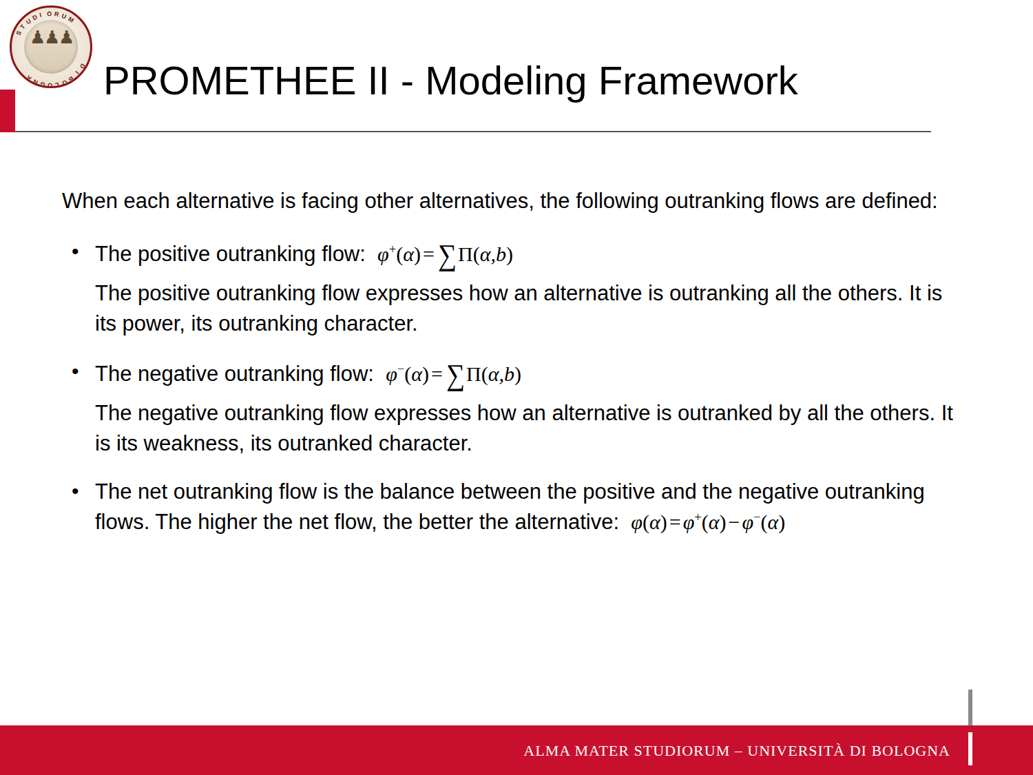♟♟♟
S T U D I O R U M D I B O L O G N A
PROMETHEE II - Modeling Framework
When each alternative is facing other alternatives, the following outranking flows are defined:
The positive outranking flow: φ+(α)=∑Π(α,b) The positive outranking flow expresses how an alternative is outranking all the others. It is its power, its outranking character.
The negative outranking flow: φ−(α)=∑Π(α,b) The negative outranking flow expresses how an alternative is outranked by all the others. It is its weakness, its outranked character.
The net outranking flow is the balance between the positive and the negative outranking flows. The higher the net flow, the better the alternative: φ(α)=φ+(α)−φ−(α)
ALMA MATER STUDIORUM – UNIVERSITÀ DI BOLOGNA